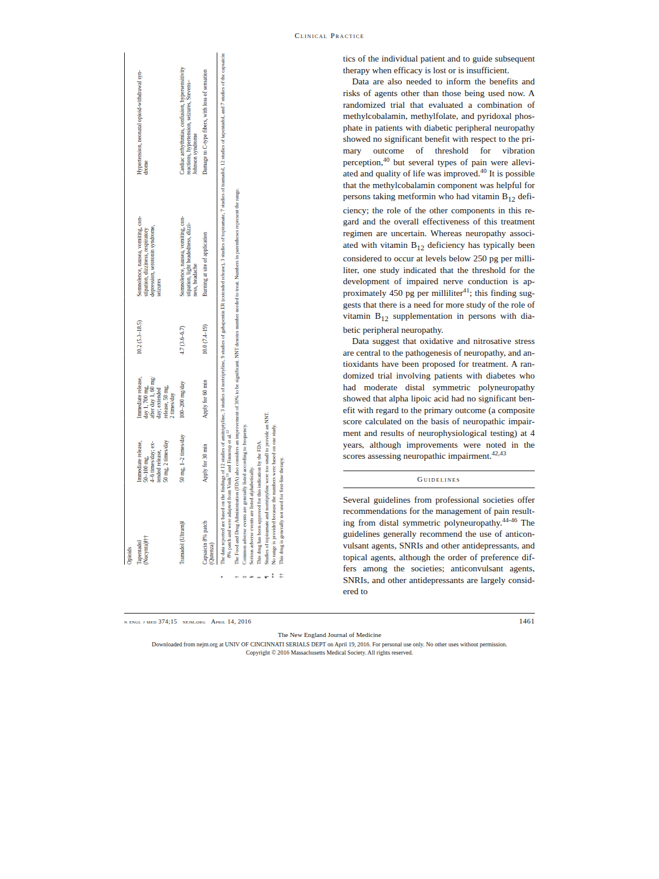Clinical Practice
| Opioids |
| Tapentadol (Nucynta)‖†† | Immediate release, 50–100 mg, 4–6 times/day; ex- tended release, 50 mg, 2 times/day | Immediate release, day 1, 700 mg, after day 1, 60 mg/ day; extended release, 50 mg, 2 times/day | 10.2 (5.3–18.5) | Somnolence, nausea, vomiting, con- stipation, dizziness, respiratory depression, serotonin syndrome, seizures | Hypertension, neonatal opioid-withdrawal syn- drome |
| Tramadol (Ultram)‖ | 50 mg, 1–2 times/day | 100–200 mg/day | 4.7 (3.6–6.7) | Somnolence, nausea, vomiting, con- stipation, light headedness, dizzi- ness, headache | Cardiac arrhythmias, confusion, hypersensitivity reactions, hypertension, seizures, Stevens– Johnson syndrome |
| Capsaicin 8% patch (Qutenza) | Apply for 30 min | Apply for 60 min | 10.0 (7.4–19) | Burning at site of application | Damage to C-type fibers, with loss of sensation |
*The data reported are based on the findings of 12 studies of amitriptyline, 3 studies of nortriptyline, 9 studies of gabapentin ER (extended release), 3 studies of topiramate, 7 studies of tramadol, 12 studies of tapentadol, and 7 studies of the capsaicin 8% patch and were adapted from Vinik13 and Finnerup et al.22
†The Food and Drug Administration (FDA) also considers an improvement of 30% to be significant. NNT denotes number needed to treat. Numbers in parentheses represent the range.
‡Common adverse events are generally listed according to frequency.
§Serious adverse events are listed alphabetically.
‖This drug has been approved for this indication by the FDA.
¶Studies of topiramate and nortriptyline were too small to provide an NNT.
**No range is provided because the numbers were based on one study.
††This drug is generally not used for first-line therapy.
tics of the individual patient and to guide subsequent therapy when efficacy is lost or is insufficient.
Data are also needed to inform the benefits and risks of agents other than those being used now. A randomized trial that evaluated a combination of methylcobalamin, methylfolate, and pyridoxal phosphate in patients with diabetic peripheral neuropathy showed no significant benefit with respect to the primary outcome of threshold for vibration perception,40 but several types of pain were alleviated and quality of life was improved.40 It is possible that the methylcobalamin component was helpful for persons taking metformin who had vitamin B12 deficiency; the role of the other components in this regard and the overall effectiveness of this treatment regimen are uncertain. Whereas neuropathy associated with vitamin B12 deficiency has typically been considered to occur at levels below 250 pg per milliliter, one study indicated that the threshold for the development of impaired nerve conduction is approximately 450 pg per milliliter41; this finding suggests that there is a need for more study of the role of vitamin B12 supplementation in persons with diabetic peripheral neuropathy.
Data suggest that oxidative and nitrosative stress are central to the pathogenesis of neuropathy, and antioxidants have been proposed for treatment. A randomized trial involving patients with diabetes who had moderate distal symmetric polyneuropathy showed that alpha lipoic acid had no significant benefit with regard to the primary outcome (a composite score calculated on the basis of neuropathic impairment and results of neurophysiological testing) at 4 years, although improvements were noted in the scores assessing neuropathic impairment.42,43
Guidelines
Several guidelines from professional societies offer recommendations for the management of pain resulting from distal symmetric polyneuropathy.44-46 The guidelines generally recommend the use of anticonvulsant agents, SNRIs and other antidepressants, and topical agents, although the order of preference differs among the societies; anticonvulsant agents, SNRIs, and other antidepressants are largely considered to
n engl j med 374;15 nejm.org April 14, 2016 1461
The New England Journal of Medicine
Downloaded from nejm.org at UNIV OF CINCINNATI SERIALS DEPT on April 19, 2016. For personal use only. No other uses without permission.
Copyright © 2016 Massachusetts Medical Society. All rights reserved.